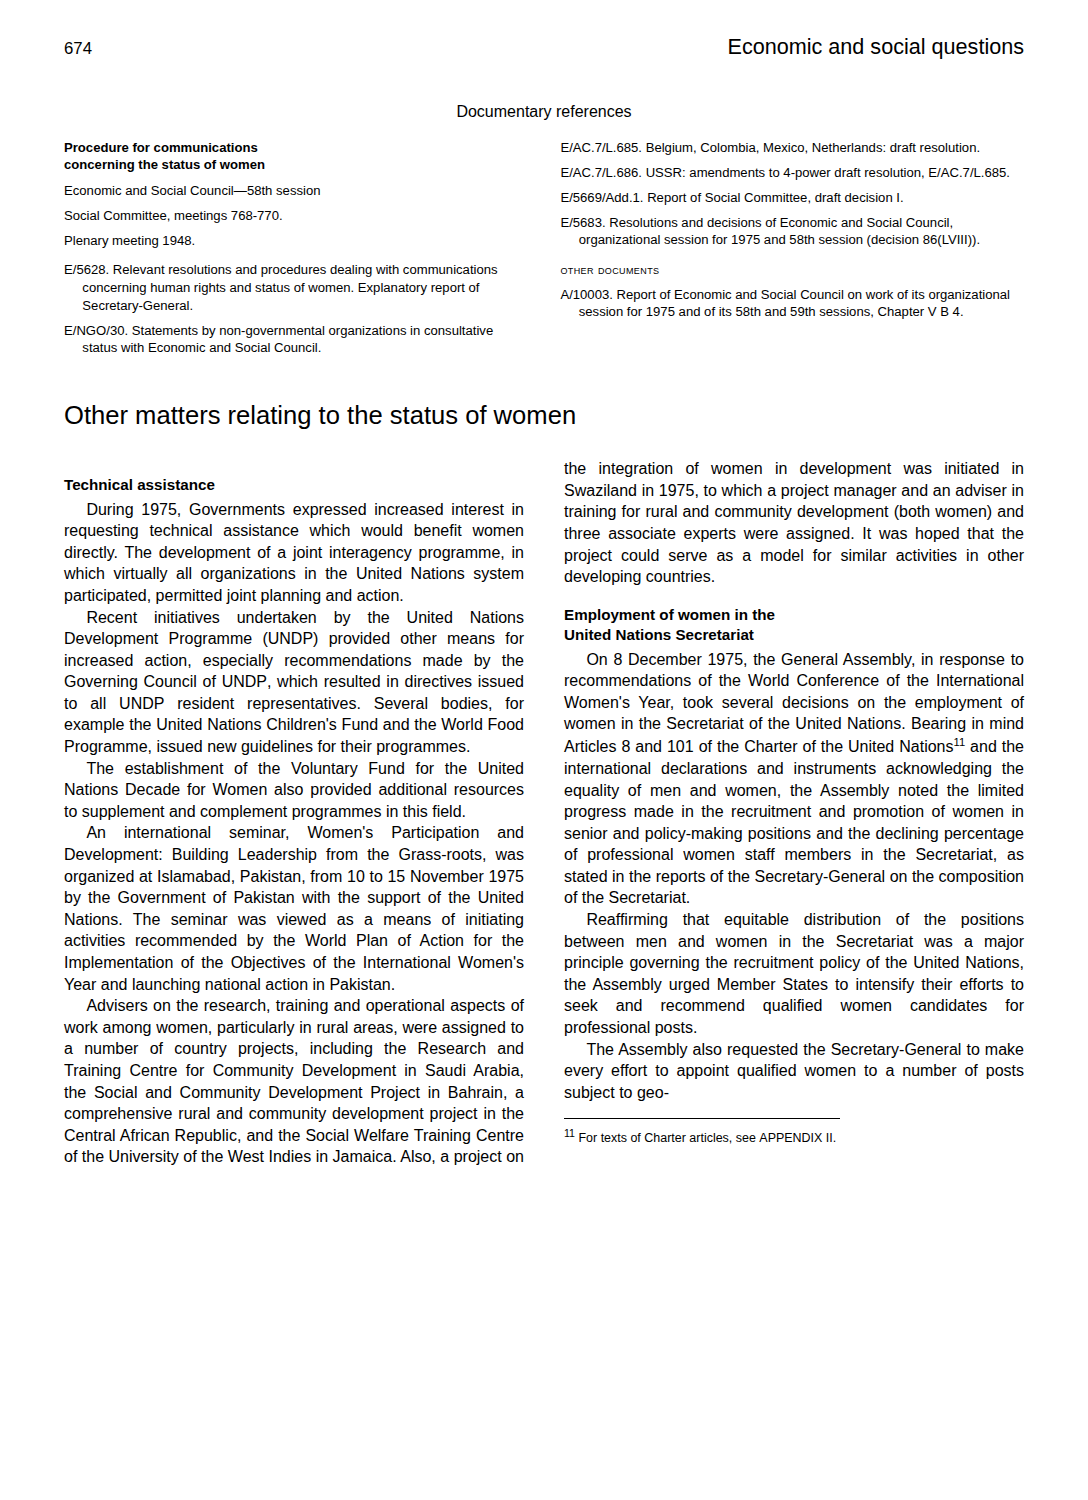674
Economic and social questions
Documentary references
Procedure for communications
concerning the status of women
Economic and Social Council—58th session
Social Committee, meetings 768-770.
Plenary meeting 1948.
E/5628. Relevant resolutions and procedures dealing with communications concerning human rights and status of women. Explanatory report of Secretary-General.
E/NGO/30. Statements by non-governmental organizations in consultative status with Economic and Social Council.
E/AC.7/L.685. Belgium, Colombia, Mexico, Netherlands: draft resolution.
E/AC.7/L.686. USSR: amendments to 4-power draft resolution, E/AC.7/L.685.
E/5669/Add.1. Report of Social Committee, draft decision I.
E/5683. Resolutions and decisions of Economic and Social Council, organizational session for 1975 and 58th session (decision 86(LVIII)).
other documents
A/10003. Report of Economic and Social Council on work of its organizational session for 1975 and of its 58th and 59th sessions, Chapter V B 4.
Other matters relating to the status of women
Technical assistance
During 1975, Governments expressed increased interest in requesting technical assistance which would benefit women directly. The development of a joint interagency programme, in which virtually all organizations in the United Nations system participated, permitted joint planning and action.
Recent initiatives undertaken by the United Nations Development Programme (UNDP) provided other means for increased action, especially recommendations made by the Governing Council of UNDP, which resulted in directives issued to all UNDP resident representatives. Several bodies, for example the United Nations Children's Fund and the World Food Programme, issued new guidelines for their programmes.
The establishment of the Voluntary Fund for the United Nations Decade for Women also provided additional resources to supplement and complement programmes in this field.
An international seminar, Women's Participation and Development: Building Leadership from the Grass-roots, was organized at Islamabad, Pakistan, from 10 to 15 November 1975 by the Government of Pakistan with the support of the United Nations. The seminar was viewed as a means of initiating activities recommended by the World Plan of Action for the Implementation of the Objectives of the International Women's Year and launching national action in Pakistan.
Advisers on the research, training and operational aspects of work among women, particularly in rural areas, were assigned to a number of country projects, including the Research and Training Centre for Community Development in Saudi Arabia, the Social and Community Development Project in Bahrain, a comprehensive rural and community development project in the Central African Republic, and the Social Welfare Training Centre of the University of the West Indies in Jamaica. Also, a project on the integration of women in development was initiated in Swaziland in 1975, to which a project manager and an adviser in training for rural and community development (both women) and three associate experts were assigned. It was hoped that the project could serve as a model for similar activities in other developing countries.
Employment of women in the
United Nations Secretariat
On 8 December 1975, the General Assembly, in response to recommendations of the World Conference of the International Women's Year, took several decisions on the employment of women in the Secretariat of the United Nations. Bearing in mind Articles 8 and 101 of the Charter of the United Nations11 and the international declarations and instruments acknowledging the equality of men and women, the Assembly noted the limited progress made in the recruitment and promotion of women in senior and policy-making positions and the declining percentage of professional women staff members in the Secretariat, as stated in the reports of the Secretary-General on the composition of the Secretariat.
Reaffirming that equitable distribution of the positions between men and women in the Secretariat was a major principle governing the recruitment policy of the United Nations, the Assembly urged Member States to intensify their efforts to seek and recommend qualified women candidates for professional posts.
The Assembly also requested the Secretary-General to make every effort to appoint qualified women to a number of posts subject to geo-
11 For texts of Charter articles, see APPENDIX II.